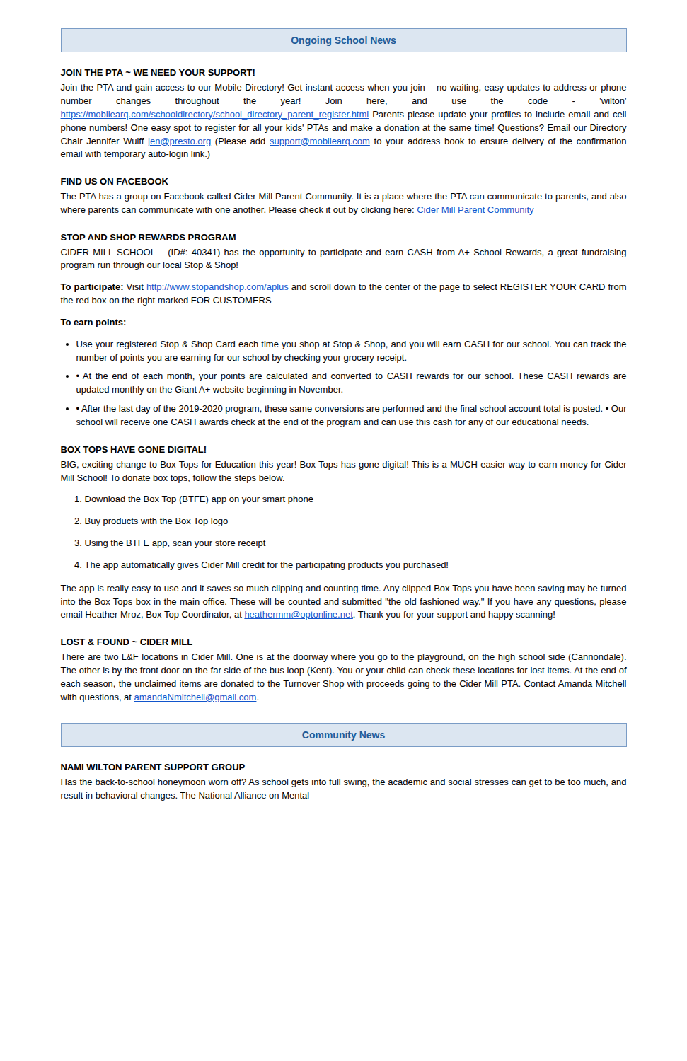Ongoing School News
JOIN THE PTA ~ WE NEED YOUR SUPPORT!
Join the PTA and gain access to our Mobile Directory! Get instant access when you join – no waiting, easy updates to address or phone number changes throughout the year! Join here, and use the code - 'wilton' https://mobilearq.com/schooldirectory/school_directory_parent_register.html Parents please update your profiles to include email and cell phone numbers! One easy spot to register for all your kids' PTAs and make a donation at the same time! Questions? Email our Directory Chair Jennifer Wulff jen@presto.org (Please add support@mobilearq.com to your address book to ensure delivery of the confirmation email with temporary auto-login link.)
FIND US ON FACEBOOK
The PTA has a group on Facebook called Cider Mill Parent Community. It is a place where the PTA can communicate to parents, and also where parents can communicate with one another. Please check it out by clicking here: Cider Mill Parent Community
STOP AND SHOP REWARDS PROGRAM
CIDER MILL SCHOOL – (ID#: 40341) has the opportunity to participate and earn CASH from A+ School Rewards, a great fundraising program run through our local Stop & Shop!
To participate: Visit http://www.stopandshop.com/aplus and scroll down to the center of the page to select REGISTER YOUR CARD from the red box on the right marked FOR CUSTOMERS
To earn points:
Use your registered Stop & Shop Card each time you shop at Stop & Shop, and you will earn CASH for our school. You can track the number of points you are earning for our school by checking your grocery receipt.
• At the end of each month, your points are calculated and converted to CASH rewards for our school. These CASH rewards are updated monthly on the Giant A+ website beginning in November.
• After the last day of the 2019-2020 program, these same conversions are performed and the final school account total is posted. • Our school will receive one CASH awards check at the end of the program and can use this cash for any of our educational needs.
BOX TOPS HAVE GONE DIGITAL!
BIG, exciting change to Box Tops for Education this year! Box Tops has gone digital! This is a MUCH easier way to earn money for Cider Mill School! To donate box tops, follow the steps below.
Download the Box Top (BTFE) app on your smart phone
Buy products with the Box Top logo
Using the BTFE app, scan your store receipt
The app automatically gives Cider Mill credit for the participating products you purchased!
The app is really easy to use and it saves so much clipping and counting time. Any clipped Box Tops you have been saving may be turned into the Box Tops box in the main office. These will be counted and submitted "the old fashioned way." If you have any questions, please email Heather Mroz, Box Top Coordinator, at heathermm@optonline.net. Thank you for your support and happy scanning!
LOST & FOUND ~ CIDER MILL
There are two L&F locations in Cider Mill. One is at the doorway where you go to the playground, on the high school side (Cannondale). The other is by the front door on the far side of the bus loop (Kent). You or your child can check these locations for lost items. At the end of each season, the unclaimed items are donated to the Turnover Shop with proceeds going to the Cider Mill PTA. Contact Amanda Mitchell with questions, at amandaNmitchell@gmail.com.
Community News
NAMI WILTON PARENT SUPPORT GROUP
Has the back-to-school honeymoon worn off? As school gets into full swing, the academic and social stresses can get to be too much, and result in behavioral changes. The National Alliance on Mental